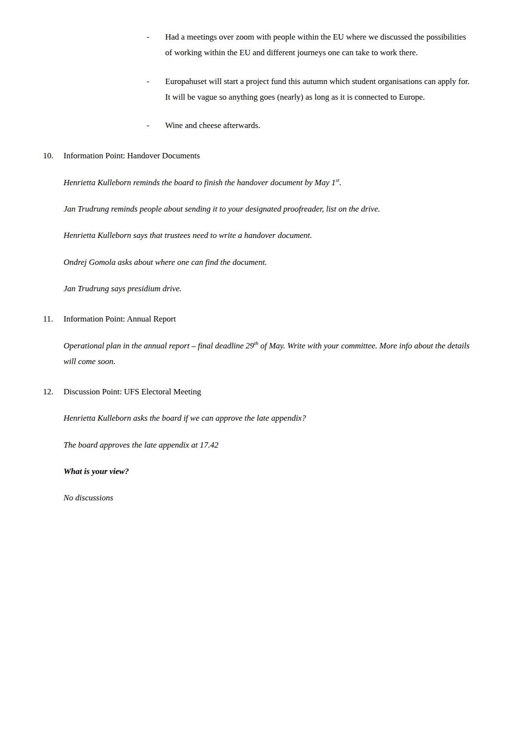Had a meetings over zoom with people within the EU where we discussed the possibilities of working within the EU and different journeys one can take to work there.
Europahuset will start a project fund this autumn which student organisations can apply for. It will be vague so anything goes (nearly) as long as it is connected to Europe.
Wine and cheese afterwards.
Information Point: Handover Documents
Henrietta Kulleborn reminds the board to finish the handover document by May 1st.
Jan Trudrung reminds people about sending it to your designated proofreader, list on the drive.
Henrietta Kulleborn says that trustees need to write a handover document.
Ondrej Gomola asks about where one can find the document.
Jan Trudrung says presidium drive.
Information Point: Annual Report
Operational plan in the annual report – final deadline 29th of May. Write with your committee. More info about the details will come soon.
Discussion Point: UFS Electoral Meeting
Henrietta Kulleborn asks the board if we can approve the late appendix?
The board approves the late appendix at 17.42
What is your view?
No discussions